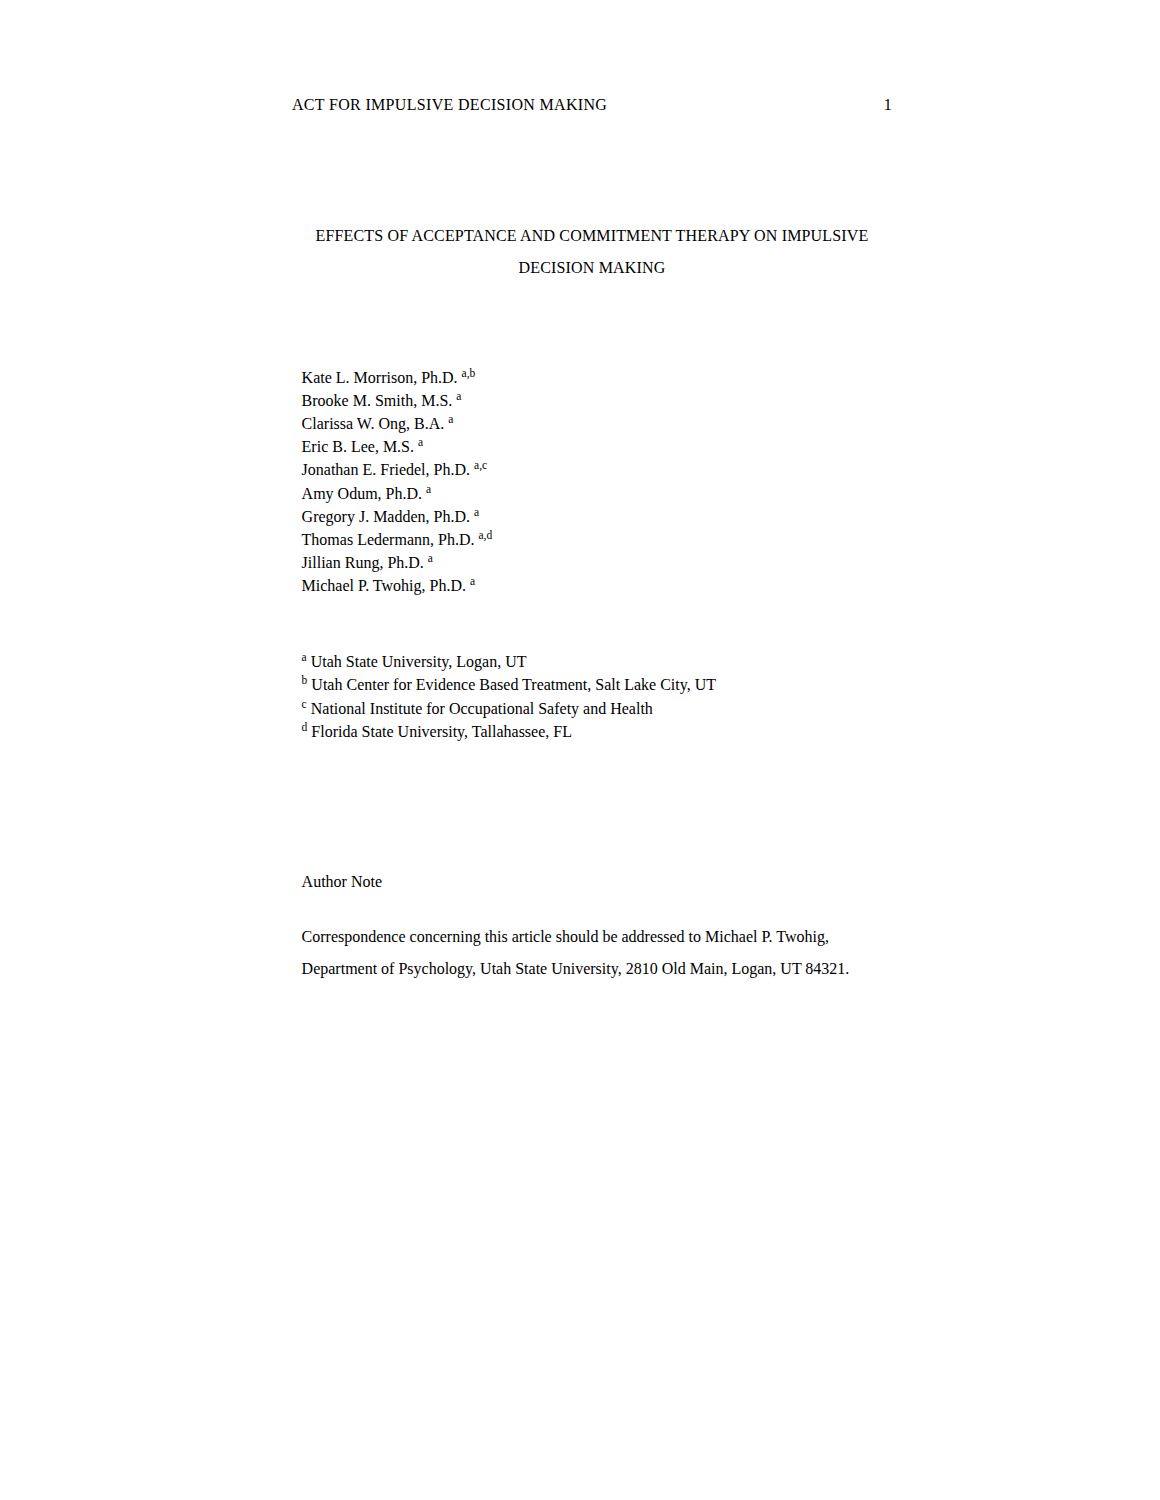ACT for Impulsive Decision Making 1
Effects of Acceptance and Commitment Therapy on Impulsive
Decision Making
Kate L. Morrison, Ph.D. a,b
Brooke M. Smith, M.S. a
Clarissa W. Ong, B.A. a
Eric B. Lee, M.S. a
Jonathan E. Friedel, Ph.D. a,c
Amy Odum, Ph.D. a
Gregory J. Madden, Ph.D. a
Thomas Ledermann, Ph.D. a,d
Jillian Rung, Ph.D. a
Michael P. Twohig, Ph.D. a
a Utah State University, Logan, UT
b Utah Center for Evidence Based Treatment, Salt Lake City, UT
c National Institute for Occupational Safety and Health
d Florida State University, Tallahassee, FL
Author Note
Correspondence concerning this article should be addressed to Michael P. Twohig, Department of Psychology, Utah State University, 2810 Old Main, Logan, UT 84321.